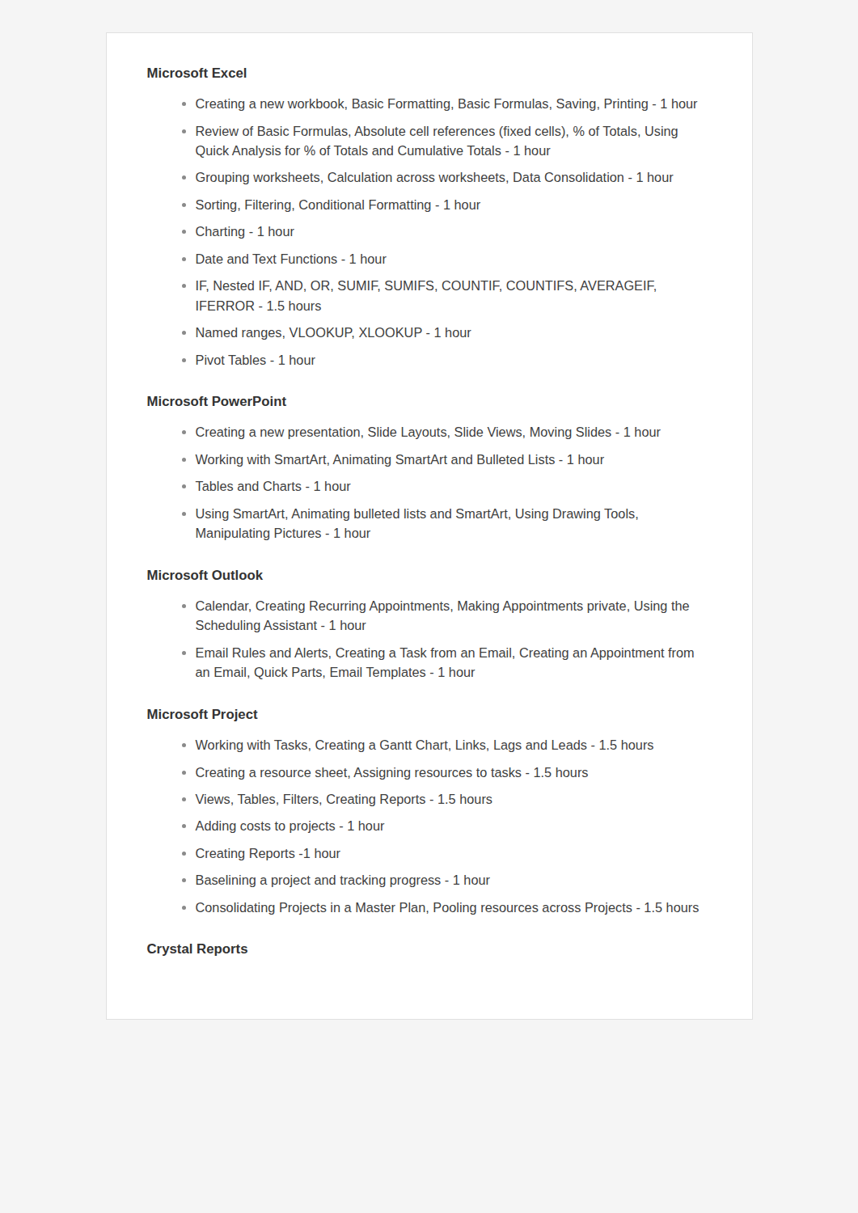Microsoft Excel
Creating a new workbook, Basic Formatting, Basic Formulas, Saving, Printing - 1 hour
Review of Basic Formulas, Absolute cell references (fixed cells), % of Totals, Using Quick Analysis for % of Totals and Cumulative Totals - 1 hour
Grouping worksheets, Calculation across worksheets, Data Consolidation - 1 hour
Sorting, Filtering, Conditional Formatting - 1 hour
Charting - 1 hour
Date and Text Functions - 1 hour
IF, Nested IF, AND, OR, SUMIF, SUMIFS, COUNTIF, COUNTIFS, AVERAGEIF, IFERROR - 1.5 hours
Named ranges, VLOOKUP, XLOOKUP - 1 hour
Pivot Tables - 1 hour
Microsoft PowerPoint
Creating a new presentation, Slide Layouts, Slide Views, Moving Slides - 1 hour
Working with SmartArt, Animating SmartArt and Bulleted Lists - 1 hour
Tables and Charts - 1 hour
Using SmartArt, Animating bulleted lists and SmartArt, Using Drawing Tools, Manipulating Pictures - 1 hour
Microsoft Outlook
Calendar, Creating Recurring Appointments, Making Appointments private, Using the Scheduling Assistant - 1 hour
Email Rules and Alerts, Creating a Task from an Email, Creating an Appointment from an Email, Quick Parts, Email Templates - 1 hour
Microsoft Project
Working with Tasks, Creating a Gantt Chart, Links, Lags and Leads - 1.5 hours
Creating a resource sheet, Assigning resources to tasks - 1.5 hours
Views, Tables, Filters, Creating Reports - 1.5 hours
Adding costs to projects - 1 hour
Creating Reports -1 hour
Baselining a project and tracking progress - 1 hour
Consolidating Projects in a Master Plan, Pooling resources across Projects - 1.5 hours
Crystal Reports